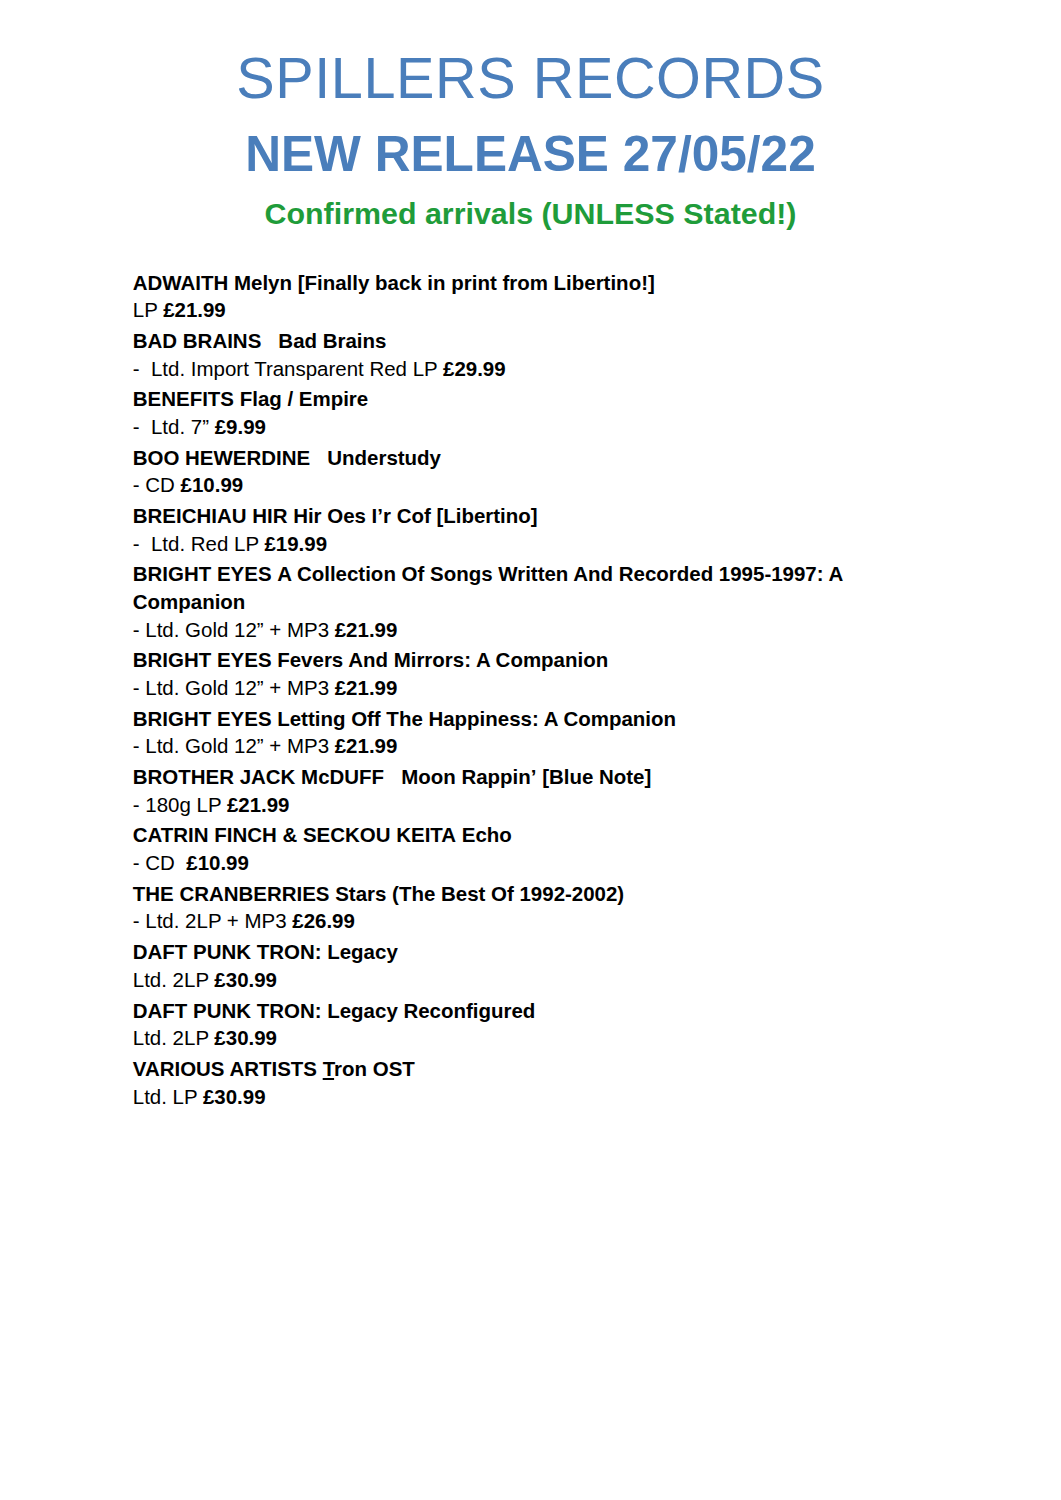SPILLERS RECORDS
NEW RELEASE 27/05/22
Confirmed arrivals (UNLESS Stated!)
ADWAITH Melyn [Finally back in print from Libertino!] LP £21.99
BAD BRAINS Bad Brains - Ltd. Import Transparent Red LP £29.99
BENEFITS Flag / Empire - Ltd. 7” £9.99
BOO HEWERDINE Understudy - CD £10.99
BREICHIAU HIR Hir Oes I’r Cof [Libertino] - Ltd. Red LP £19.99
BRIGHT EYES A Collection Of Songs Written And Recorded 1995-1997: A Companion - Ltd. Gold 12” + MP3 £21.99
BRIGHT EYES Fevers And Mirrors: A Companion - Ltd. Gold 12” + MP3 £21.99
BRIGHT EYES Letting Off The Happiness: A Companion - Ltd. Gold 12” + MP3 £21.99
BROTHER JACK McDUFF Moon Rappin’ [Blue Note] - 180g LP £21.99
CATRIN FINCH & SECKOU KEITA Echo - CD £10.99
THE CRANBERRIES Stars (The Best Of 1992-2002) - Ltd. 2LP + MP3 £26.99
DAFT PUNK TRON: Legacy Ltd. 2LP £30.99
DAFT PUNK TRON: Legacy Reconfigured Ltd. 2LP £30.99
VARIOUS ARTISTS Tron OST Ltd. LP £30.99